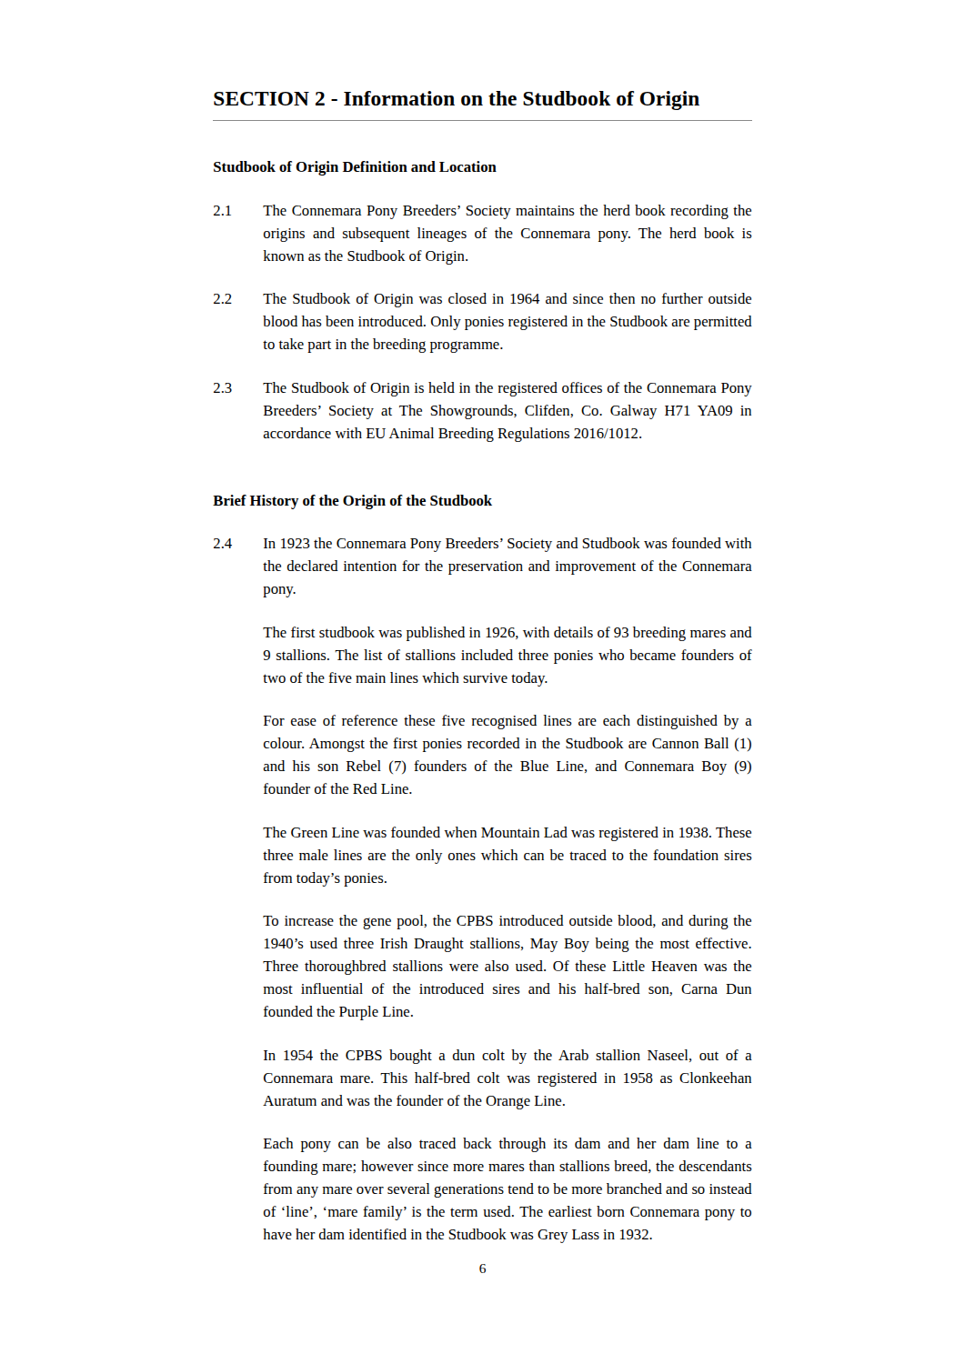SECTION 2 - Information on the Studbook of Origin
Studbook of Origin Definition and Location
2.1
The Connemara Pony Breeders’ Society maintains the herd book recording the origins and subsequent lineages of the Connemara pony. The herd book is known as the Studbook of Origin.
2.2
The Studbook of Origin was closed in 1964 and since then no further outside blood has been introduced. Only ponies registered in the Studbook are permitted to take part in the breeding programme.
2.3
The Studbook of Origin is held in the registered offices of the Connemara Pony Breeders’ Society at The Showgrounds, Clifden, Co. Galway H71 YA09 in accordance with EU Animal Breeding Regulations 2016/1012.
Brief History of the Origin of the Studbook
2.4
In 1923 the Connemara Pony Breeders’ Society and Studbook was founded with the declared intention for the preservation and improvement of the Connemara pony.
The first studbook was published in 1926, with details of 93 breeding mares and 9 stallions. The list of stallions included three ponies who became founders of two of the five main lines which survive today.
For ease of reference these five recognised lines are each distinguished by a colour. Amongst the first ponies recorded in the Studbook are Cannon Ball (1) and his son Rebel (7) founders of the Blue Line, and Connemara Boy (9) founder of the Red Line.
The Green Line was founded when Mountain Lad was registered in 1938. These three male lines are the only ones which can be traced to the foundation sires from today’s ponies.
To increase the gene pool, the CPBS introduced outside blood, and during the 1940’s used three Irish Draught stallions, May Boy being the most effective. Three thoroughbred stallions were also used. Of these Little Heaven was the most influential of the introduced sires and his half-bred son, Carna Dun founded the Purple Line.
In 1954 the CPBS bought a dun colt by the Arab stallion Naseel, out of a Connemara mare. This half-bred colt was registered in 1958 as Clonkeehan Auratum and was the founder of the Orange Line.
Each pony can be also traced back through its dam and her dam line to a founding mare; however since more mares than stallions breed, the descendants from any mare over several generations tend to be more branched and so instead of ‘line’, ‘mare family’ is the term used. The earliest born Connemara pony to have her dam identified in the Studbook was Grey Lass in 1932.
6